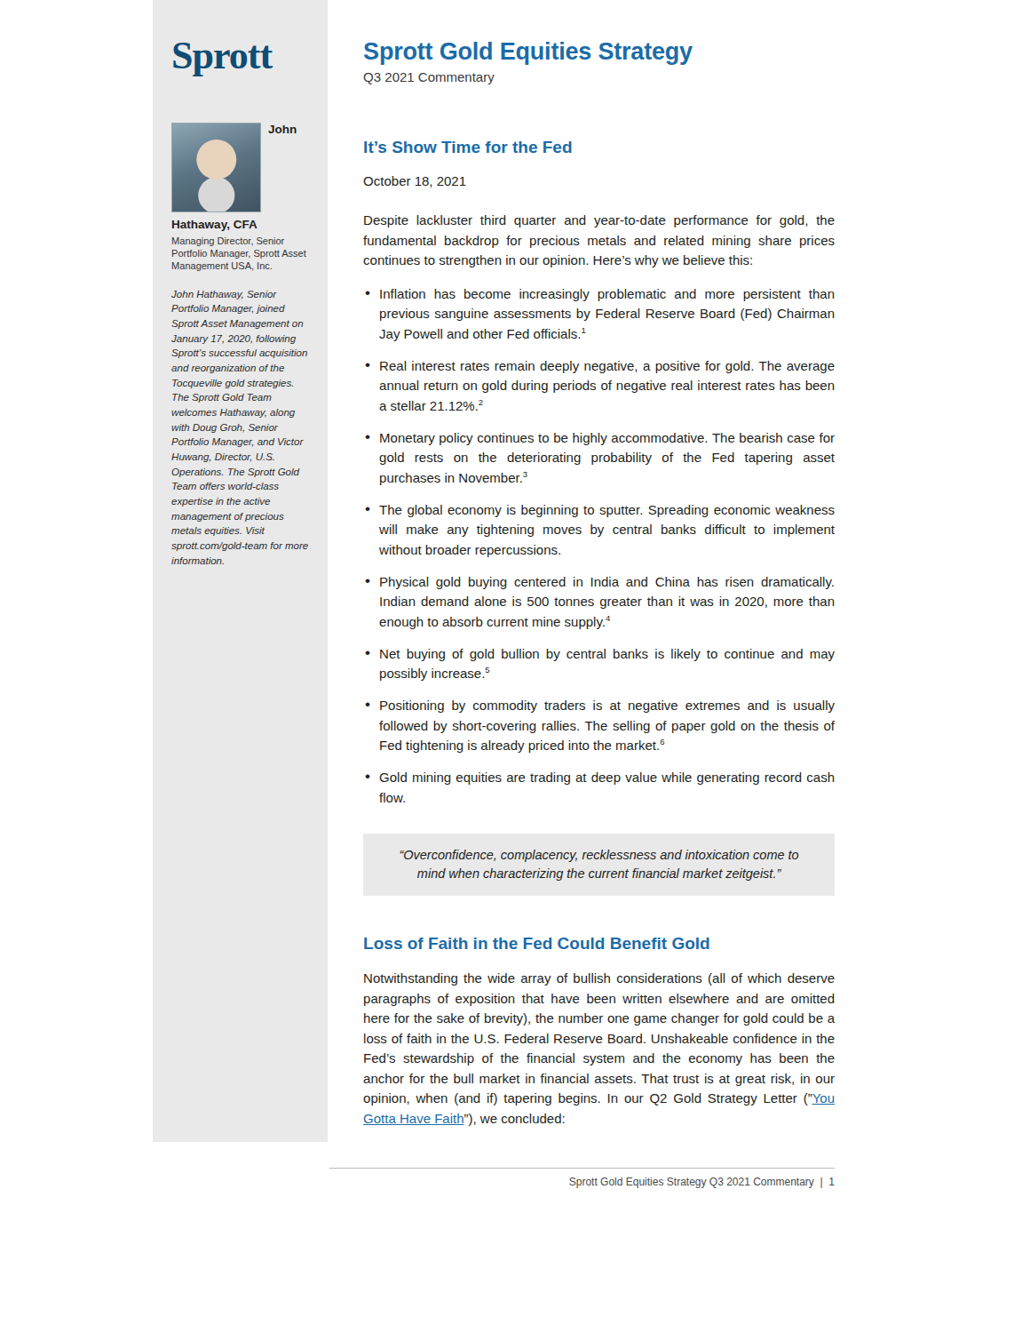Sprott
John Hathaway, CFA
Managing Director, Senior Portfolio Manager, Sprott Asset Management USA, Inc.
John Hathaway, Senior Portfolio Manager, joined Sprott Asset Management on January 17, 2020, following Sprott’s successful acquisition and reorganization of the Tocqueville gold strategies. The Sprott Gold Team welcomes Hathaway, along with Doug Groh, Senior Portfolio Manager, and Victor Huwang, Director, U.S. Operations. The Sprott Gold Team offers world-class expertise in the active management of precious metals equities. Visit sprott.com/gold-team for more information.
Sprott Gold Equities Strategy
Q3 2021 Commentary
It’s Show Time for the Fed
October 18, 2021
Despite lackluster third quarter and year-to-date performance for gold, the fundamental backdrop for precious metals and related mining share prices continues to strengthen in our opinion. Here’s why we believe this:
Inflation has become increasingly problematic and more persistent than previous sanguine assessments by Federal Reserve Board (Fed) Chairman Jay Powell and other Fed officials.1
Real interest rates remain deeply negative, a positive for gold. The average annual return on gold during periods of negative real interest rates has been a stellar 21.12%.2
Monetary policy continues to be highly accommodative. The bearish case for gold rests on the deteriorating probability of the Fed tapering asset purchases in November.3
The global economy is beginning to sputter. Spreading economic weakness will make any tightening moves by central banks difficult to implement without broader repercussions.
Physical gold buying centered in India and China has risen dramatically. Indian demand alone is 500 tonnes greater than it was in 2020, more than enough to absorb current mine supply.4
Net buying of gold bullion by central banks is likely to continue and may possibly increase.5
Positioning by commodity traders is at negative extremes and is usually followed by short-covering rallies. The selling of paper gold on the thesis of Fed tightening is already priced into the market.6
Gold mining equities are trading at deep value while generating record cash flow.
“Overconfidence, complacency, recklessness and intoxication come to mind when characterizing the current financial market zeitgeist.”
Loss of Faith in the Fed Could Benefit Gold
Notwithstanding the wide array of bullish considerations (all of which deserve paragraphs of exposition that have been written elsewhere and are omitted here for the sake of brevity), the number one game changer for gold could be a loss of faith in the U.S. Federal Reserve Board. Unshakeable confidence in the Fed’s stewardship of the financial system and the economy has been the anchor for the bull market in financial assets. That trust is at great risk, in our opinion, when (and if) tapering begins. In our Q2 Gold Strategy Letter (”You Gotta Have Faith”), we concluded:
Sprott Gold Equities Strategy Q3 2021 Commentary | 1